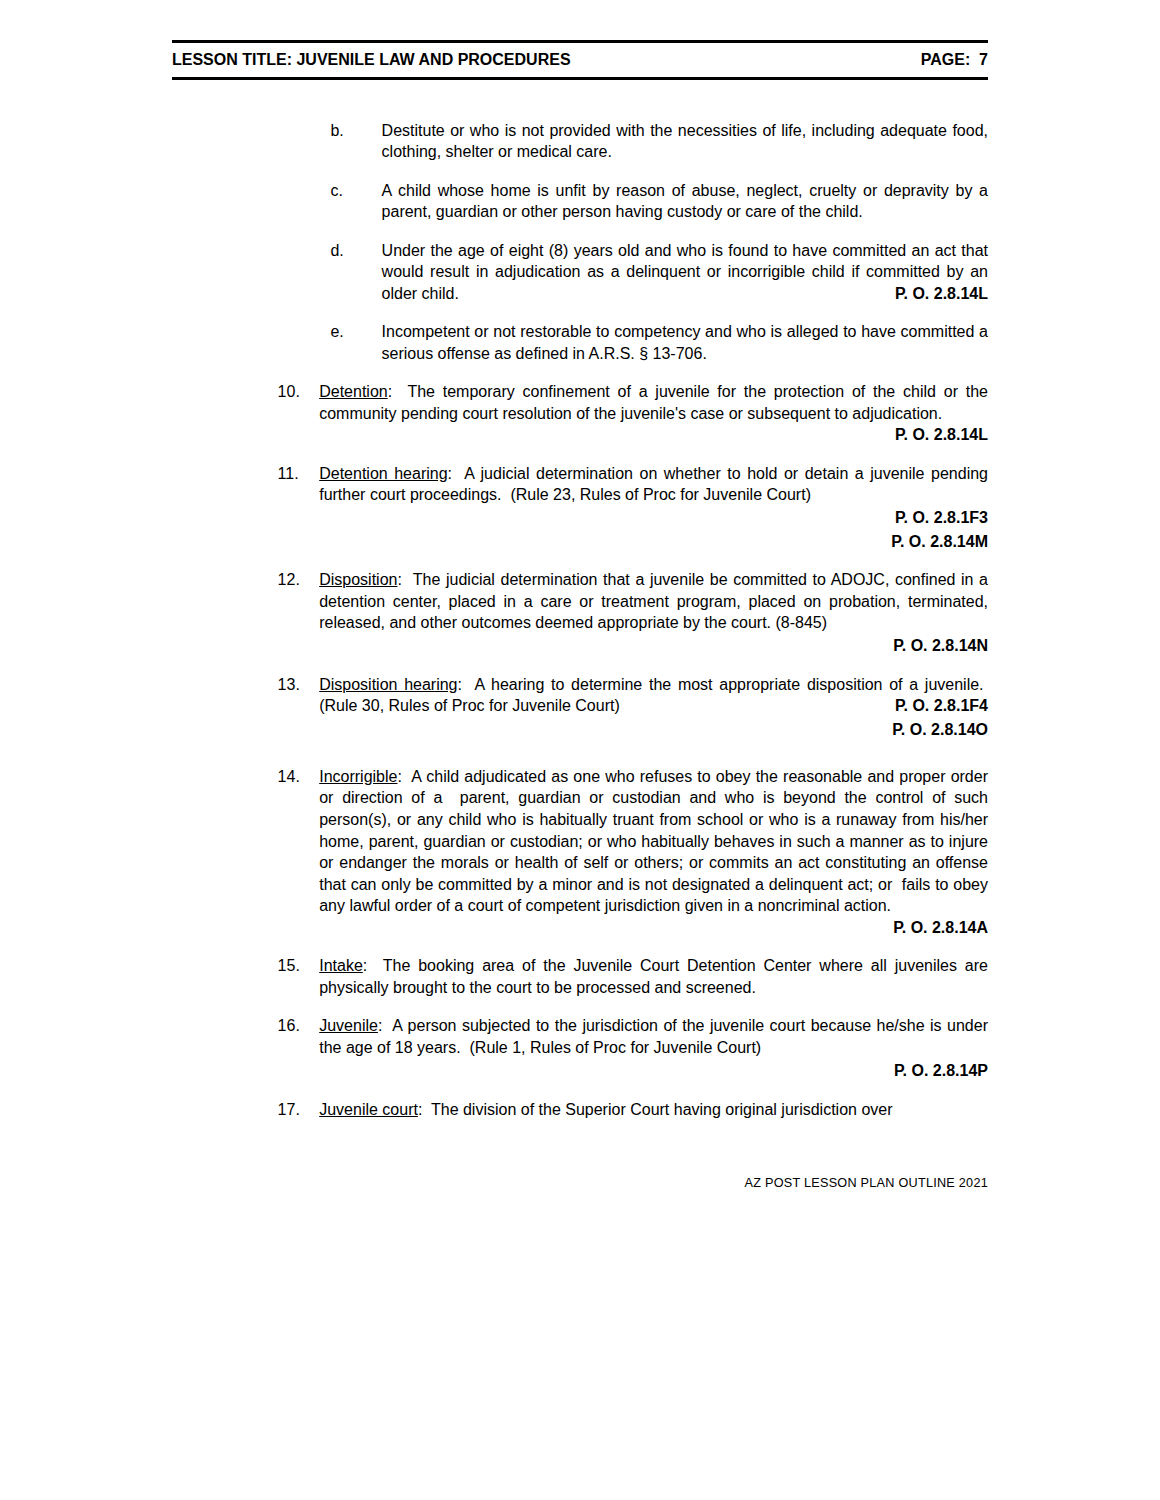LESSON TITLE: JUVENILE LAW AND PROCEDURES PAGE: 7
b.
Destitute or who is not provided with the necessities of life, including adequate food, clothing, shelter or medical care.
c.
A child whose home is unfit by reason of abuse, neglect, cruelty or depravity by a parent, guardian or other person having custody or care of the child.
d.
Under the age of eight (8) years old and who is found to have committed an act that would result in adjudication as a delinquent or incorrigible child if committed by an older child. P. O. 2.8.14L
e.
Incompetent or not restorable to competency and who is alleged to have committed a serious offense as defined in A.R.S. § 13-706.
10.
Detention: The temporary confinement of a juvenile for the protection of the child or the community pending court resolution of the juvenile's case or subsequent to adjudication. P. O. 2.8.14L
11.
Detention hearing: A judicial determination on whether to hold or detain a juvenile pending further court proceedings. (Rule 23, Rules of Proc for Juvenile Court)
P. O. 2.8.1F3
P. O. 2.8.14M
12.
Disposition: The judicial determination that a juvenile be committed to ADOJC, confined in a detention center, placed in a care or treatment program, placed on probation, terminated, released, and other outcomes deemed appropriate by the court. (8-845)
P. O. 2.8.14N
13.
Disposition hearing: A hearing to determine the most appropriate disposition of a juvenile. (Rule 30, Rules of Proc for Juvenile Court) P. O. 2.8.1F4
P. O. 2.8.14O
14.
Incorrigible: A child adjudicated as one who refuses to obey the reasonable and proper order or direction of a parent, guardian or custodian and who is beyond the control of such person(s), or any child who is habitually truant from school or who is a runaway from his/her home, parent, guardian or custodian; or who habitually behaves in such a manner as to injure or endanger the morals or health of self or others; or commits an act constituting an offense that can only be committed by a minor and is not designated a delinquent act; or fails to obey any lawful order of a court of competent jurisdiction given in a noncriminal action. P. O. 2.8.14A
15.
Intake: The booking area of the Juvenile Court Detention Center where all juveniles are physically brought to the court to be processed and screened.
16.
Juvenile: A person subjected to the jurisdiction of the juvenile court because he/she is under the age of 18 years. (Rule 1, Rules of Proc for Juvenile Court)
P. O. 2.8.14P
17.
Juvenile court: The division of the Superior Court having original jurisdiction over
AZ POST LESSON PLAN OUTLINE 2021